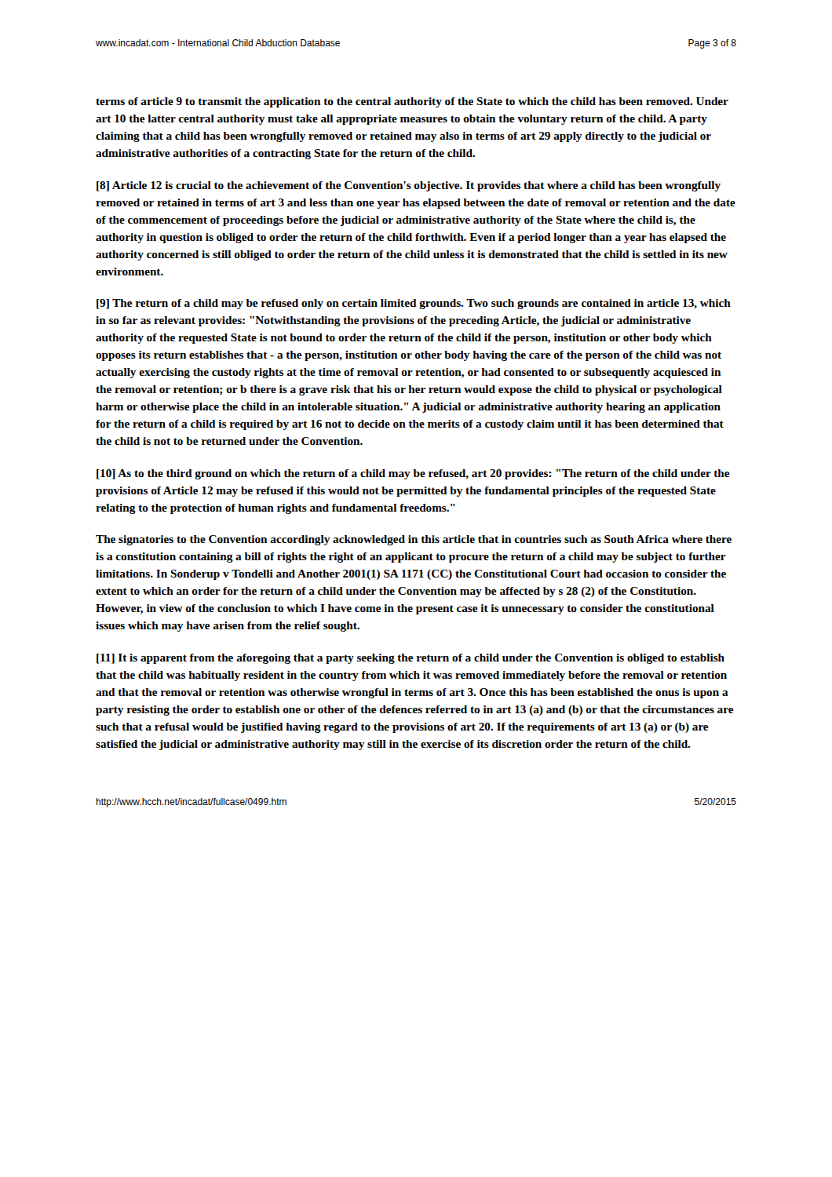www.incadat.com - International Child Abduction Database Page 3 of 8
terms of article 9 to transmit the application to the central authority of the State to which the child has been removed. Under art 10 the latter central authority must take all appropriate measures to obtain the voluntary return of the child. A party claiming that a child has been wrongfully removed or retained may also in terms of art 29 apply directly to the judicial or administrative authorities of a contracting State for the return of the child.
[8] Article 12 is crucial to the achievement of the Convention's objective. It provides that where a child has been wrongfully removed or retained in terms of art 3 and less than one year has elapsed between the date of removal or retention and the date of the commencement of proceedings before the judicial or administrative authority of the State where the child is, the authority in question is obliged to order the return of the child forthwith. Even if a period longer than a year has elapsed the authority concerned is still obliged to order the return of the child unless it is demonstrated that the child is settled in its new environment.
[9] The return of a child may be refused only on certain limited grounds. Two such grounds are contained in article 13, which in so far as relevant provides: "Notwithstanding the provisions of the preceding Article, the judicial or administrative authority of the requested State is not bound to order the return of the child if the person, institution or other body which opposes its return establishes that - a the person, institution or other body having the care of the person of the child was not actually exercising the custody rights at the time of removal or retention, or had consented to or subsequently acquiesced in the removal or retention; or b there is a grave risk that his or her return would expose the child to physical or psychological harm or otherwise place the child in an intolerable situation." A judicial or administrative authority hearing an application for the return of a child is required by art 16 not to decide on the merits of a custody claim until it has been determined that the child is not to be returned under the Convention.
[10] As to the third ground on which the return of a child may be refused, art 20 provides: "The return of the child under the provisions of Article 12 may be refused if this would not be permitted by the fundamental principles of the requested State relating to the protection of human rights and fundamental freedoms."
The signatories to the Convention accordingly acknowledged in this article that in countries such as South Africa where there is a constitution containing a bill of rights the right of an applicant to procure the return of a child may be subject to further limitations. In Sonderup v Tondelli and Another 2001(1) SA 1171 (CC) the Constitutional Court had occasion to consider the extent to which an order for the return of a child under the Convention may be affected by s 28 (2) of the Constitution. However, in view of the conclusion to which I have come in the present case it is unnecessary to consider the constitutional issues which may have arisen from the relief sought.
[11] It is apparent from the aforegoing that a party seeking the return of a child under the Convention is obliged to establish that the child was habitually resident in the country from which it was removed immediately before the removal or retention and that the removal or retention was otherwise wrongful in terms of art 3. Once this has been established the onus is upon a party resisting the order to establish one or other of the defences referred to in art 13 (a) and (b) or that the circumstances are such that a refusal would be justified having regard to the provisions of art 20. If the requirements of art 13 (a) or (b) are satisfied the judicial or administrative authority may still in the exercise of its discretion order the return of the child.
http://www.hcch.net/incadat/fullcase/0499.htm 5/20/2015